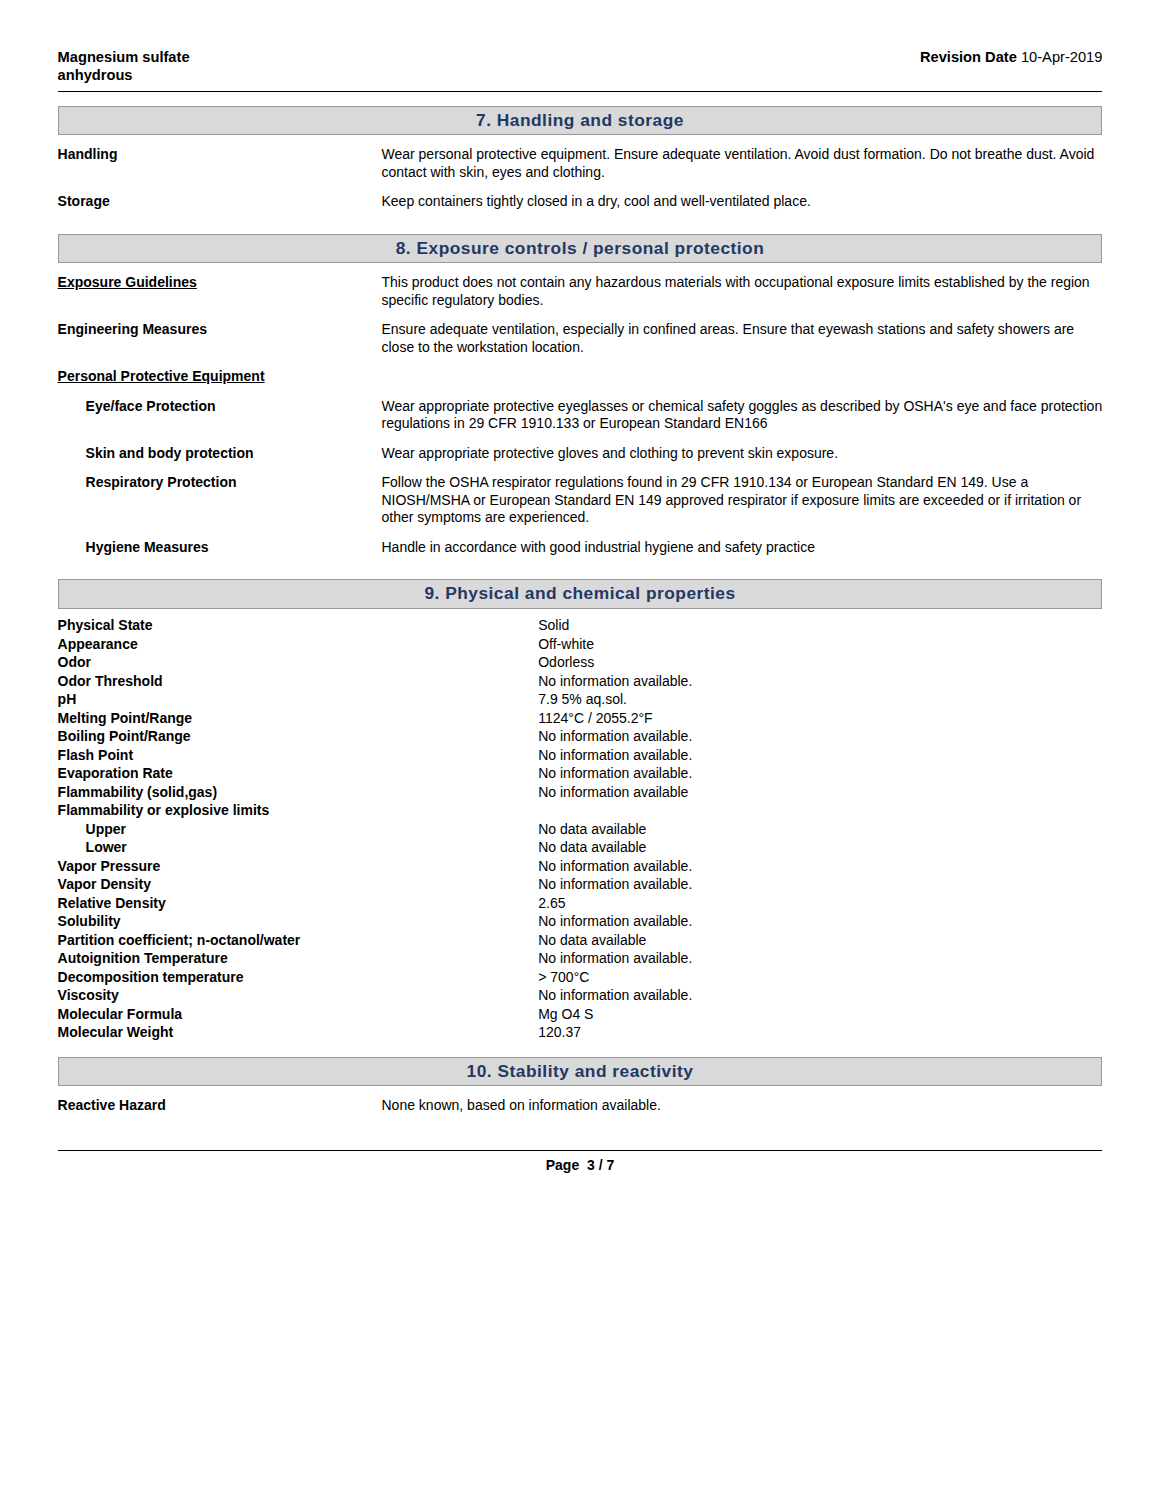Magnesium sulfate
anhydrous
Revision Date 10-Apr-2019
7. Handling and storage
| Handling | Wear personal protective equipment. Ensure adequate ventilation. Avoid dust formation. Do not breathe dust. Avoid contact with skin, eyes and clothing. |
| Storage | Keep containers tightly closed in a dry, cool and well-ventilated place. |
8. Exposure controls / personal protection
| Exposure Guidelines | This product does not contain any hazardous materials with occupational exposure limits established by the region specific regulatory bodies. |
| Engineering Measures | Ensure adequate ventilation, especially in confined areas. Ensure that eyewash stations and safety showers are close to the workstation location. |
| Personal Protective Equipment | |
| Eye/face Protection | Wear appropriate protective eyeglasses or chemical safety goggles as described by OSHA's eye and face protection regulations in 29 CFR 1910.133 or European Standard EN166 |
| Skin and body protection | Wear appropriate protective gloves and clothing to prevent skin exposure. |
| Respiratory Protection | Follow the OSHA respirator regulations found in 29 CFR 1910.134 or European Standard EN 149. Use a NIOSH/MSHA or European Standard EN 149 approved respirator if exposure limits are exceeded or if irritation or other symptoms are experienced. |
| Hygiene Measures | Handle in accordance with good industrial hygiene and safety practice |
9. Physical and chemical properties
| Physical State | Solid |
| Appearance | Off-white |
| Odor | Odorless |
| Odor Threshold | No information available. |
| pH | 7.9 5% aq.sol. |
| Melting Point/Range | 1124°C / 2055.2°F |
| Boiling Point/Range | No information available. |
| Flash Point | No information available. |
| Evaporation Rate | No information available. |
| Flammability (solid,gas) | No information available |
| Flammability or explosive limits | |
| Upper | No data available |
| Lower | No data available |
| Vapor Pressure | No information available. |
| Vapor Density | No information available. |
| Relative Density | 2.65 |
| Solubility | No information available. |
| Partition coefficient; n-octanol/water | No data available |
| Autoignition Temperature | No information available. |
| Decomposition temperature | > 700°C |
| Viscosity | No information available. |
| Molecular Formula | Mg O4 S |
| Molecular Weight | 120.37 |
10. Stability and reactivity
| Reactive Hazard | None known, based on information available. |
Page 3 / 7